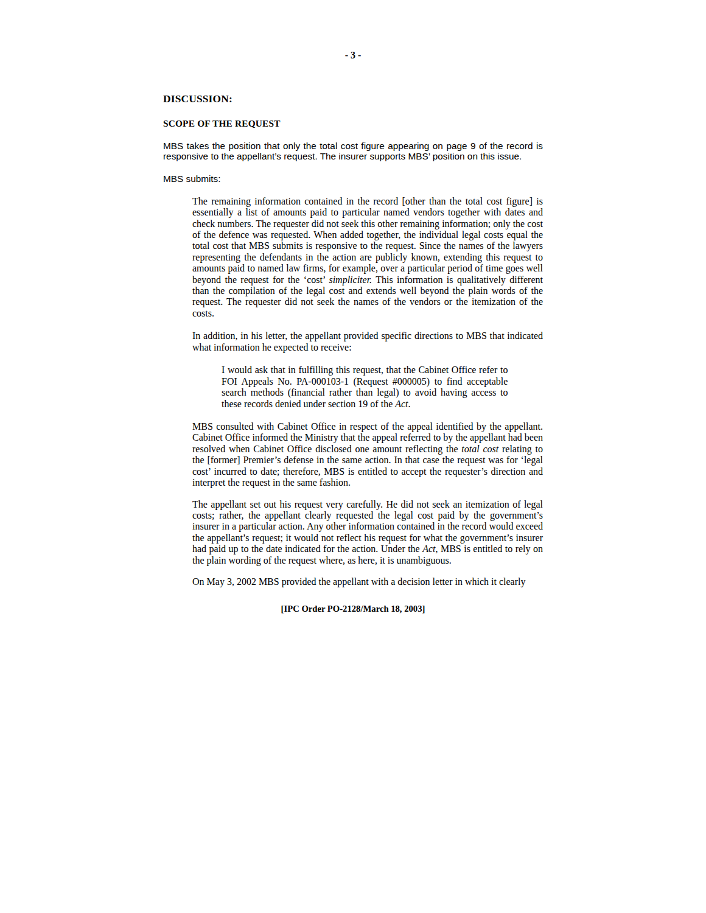- 3 -
DISCUSSION:
SCOPE OF THE REQUEST
MBS takes the position that only the total cost figure appearing on page 9 of the record is responsive to the appellant’s request. The insurer supports MBS’ position on this issue.
MBS submits:
The remaining information contained in the record [other than the total cost figure] is essentially a list of amounts paid to particular named vendors together with dates and check numbers. The requester did not seek this other remaining information; only the cost of the defence was requested. When added together, the individual legal costs equal the total cost that MBS submits is responsive to the request. Since the names of the lawyers representing the defendants in the action are publicly known, extending this request to amounts paid to named law firms, for example, over a particular period of time goes well beyond the request for the ‘cost’ simpliciter. This information is qualitatively different than the compilation of the legal cost and extends well beyond the plain words of the request. The requester did not seek the names of the vendors or the itemization of the costs.
In addition, in his letter, the appellant provided specific directions to MBS that indicated what information he expected to receive:
I would ask that in fulfilling this request, that the Cabinet Office refer to FOI Appeals No. PA-000103-1 (Request #000005) to find acceptable search methods (financial rather than legal) to avoid having access to these records denied under section 19 of the Act.
MBS consulted with Cabinet Office in respect of the appeal identified by the appellant. Cabinet Office informed the Ministry that the appeal referred to by the appellant had been resolved when Cabinet Office disclosed one amount reflecting the total cost relating to the [former] Premier’s defense in the same action. In that case the request was for ‘legal cost’ incurred to date; therefore, MBS is entitled to accept the requester’s direction and interpret the request in the same fashion.
The appellant set out his request very carefully. He did not seek an itemization of legal costs; rather, the appellant clearly requested the legal cost paid by the government’s insurer in a particular action. Any other information contained in the record would exceed the appellant’s request; it would not reflect his request for what the government’s insurer had paid up to the date indicated for the action. Under the Act, MBS is entitled to rely on the plain wording of the request where, as here, it is unambiguous.
On May 3, 2002 MBS provided the appellant with a decision letter in which it clearly
[IPC Order PO-2128/March 18, 2003]